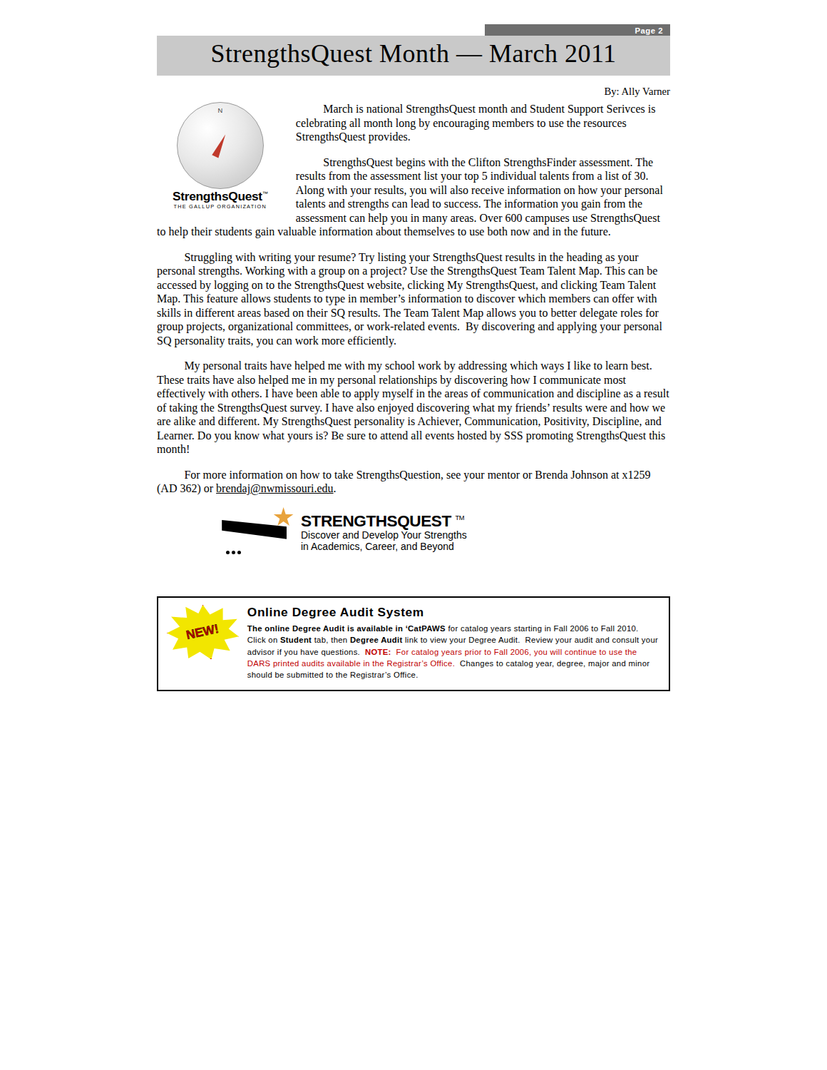Page 2
StrengthsQuest Month — March 2011
By: Ally Varner
StrengthsQuest™
THE GALLUP ORGANIZATION
March is national StrengthsQuest month and Student Support Serivces is celebrating all month long by encouraging members to use the resources StrengthsQuest provides.
StrengthsQuest begins with the Clifton StrengthsFinder assessment. The results from the assessment list your top 5 individual talents from a list of 30. Along with your results, you will also receive information on how your personal talents and strengths can lead to success. The information you gain from the assessment can help you in many areas. Over 600 campuses use StrengthsQuest to help their students gain valuable information about themselves to use both now and in the future.
Struggling with writing your resume? Try listing your StrengthsQuest results in the heading as your personal strengths. Working with a group on a project? Use the StrengthsQuest Team Talent Map. This can be accessed by logging on to the StrengthsQuest website, clicking My StrengthsQuest, and clicking Team Talent Map. This feature allows students to type in member’s information to discover which members can offer with skills in different areas based on their SQ results. The Team Talent Map allows you to better delegate roles for group projects, organizational committees, or work-related events. By discovering and applying your personal SQ personality traits, you can work more efficiently.
My personal traits have helped me with my school work by addressing which ways I like to learn best. These traits have also helped me in my personal relationships by discovering how I communicate most effectively with others. I have been able to apply myself in the areas of communication and discipline as a result of taking the StrengthsQuest survey. I have also enjoyed discovering what my friends’ results were and how we are alike and different. My StrengthsQuest personality is Achiever, Communication, Positivity, Discipline, and Learner. Do you know what yours is? Be sure to attend all events hosted by SSS promoting StrengthsQuest this month!
For more information on how to take StrengthsQuestion, see your mentor or Brenda Johnson at x1259 (AD 362) or brendaj@nwmissouri.edu.
STRENGTHSQUEST TM
Discover and Develop Your Strengths
in Academics, Career, and Beyond
NEW!
Online Degree Audit System
The online Degree Audit is available in ‘CatPAWS for catalog years starting in Fall 2006 to Fall 2010. Click on Student tab, then Degree Audit link to view your Degree Audit. Review your audit and consult your advisor if you have questions. NOTE: For catalog years prior to Fall 2006, you will continue to use the DARS printed audits available in the Registrar’s Office. Changes to catalog year, degree, major and minor should be submitted to the Registrar’s Office.